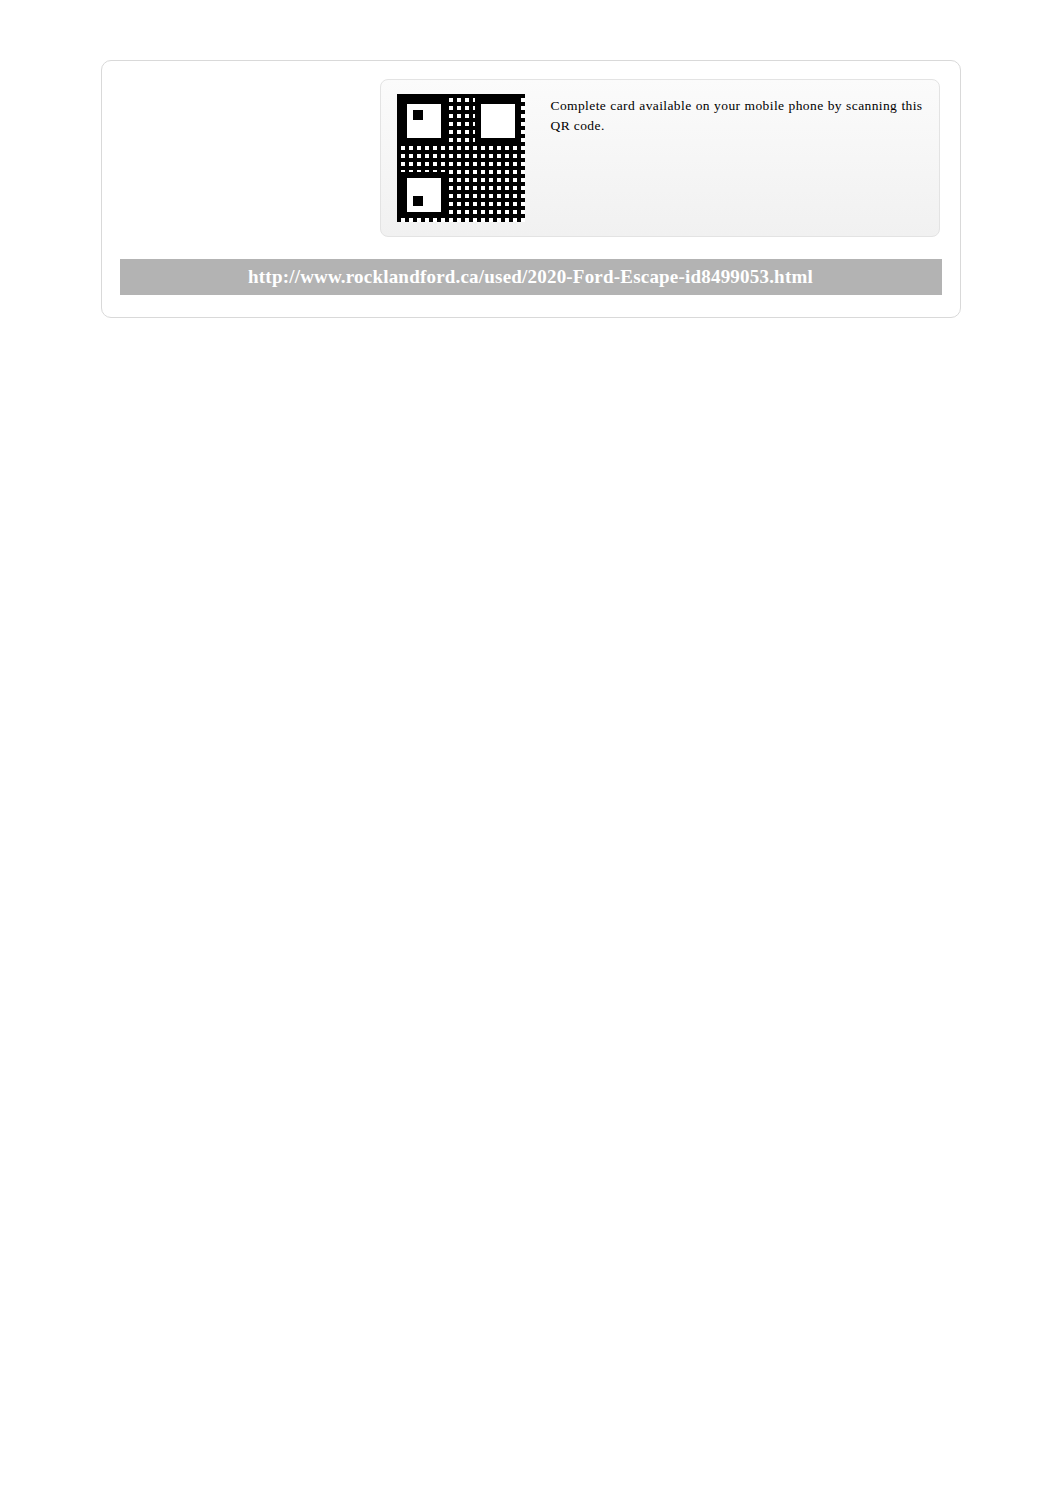Complete card available on your mobile phone by scanning this QR code.
http://www.rocklandford.ca/used/2020-Ford-Escape-id8499053.html